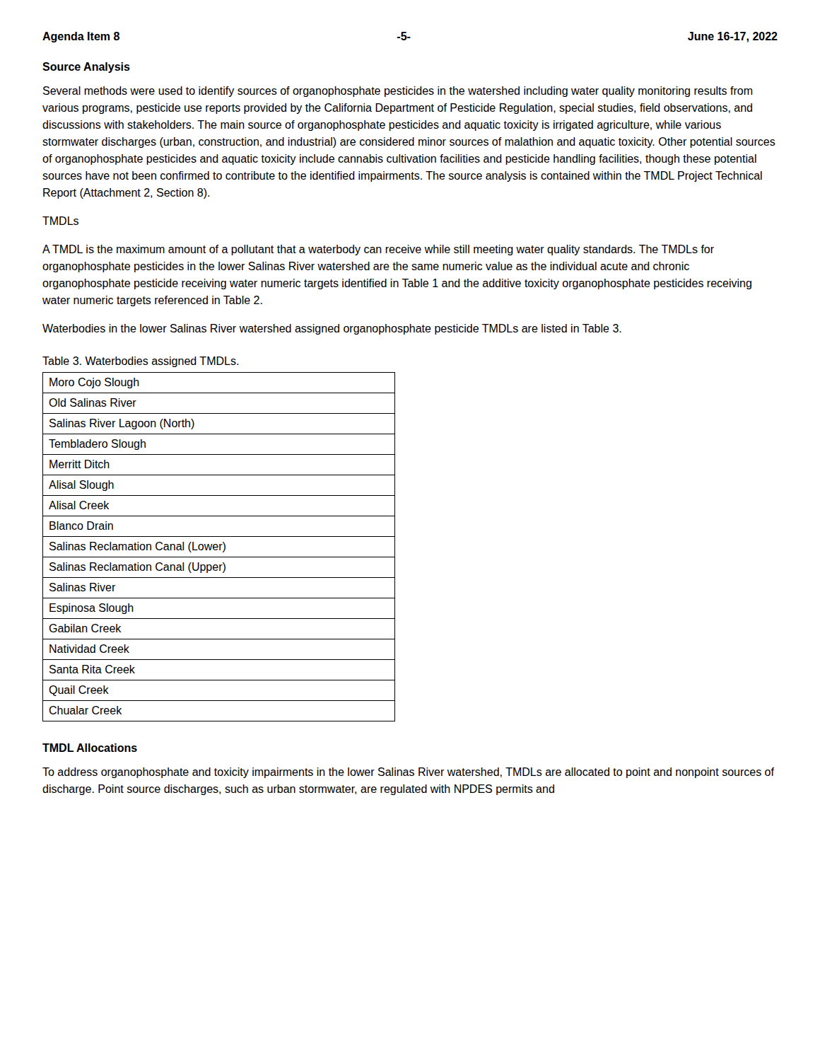Agenda Item 8 -5- June 16-17, 2022
Source Analysis
Several methods were used to identify sources of organophosphate pesticides in the watershed including water quality monitoring results from various programs, pesticide use reports provided by the California Department of Pesticide Regulation, special studies, field observations, and discussions with stakeholders. The main source of organophosphate pesticides and aquatic toxicity is irrigated agriculture, while various stormwater discharges (urban, construction, and industrial) are considered minor sources of malathion and aquatic toxicity. Other potential sources of organophosphate pesticides and aquatic toxicity include cannabis cultivation facilities and pesticide handling facilities, though these potential sources have not been confirmed to contribute to the identified impairments. The source analysis is contained within the TMDL Project Technical Report (Attachment 2, Section 8).
TMDLs
A TMDL is the maximum amount of a pollutant that a waterbody can receive while still meeting water quality standards. The TMDLs for organophosphate pesticides in the lower Salinas River watershed are the same numeric value as the individual acute and chronic organophosphate pesticide receiving water numeric targets identified in Table 1 and the additive toxicity organophosphate pesticides receiving water numeric targets referenced in Table 2.
Waterbodies in the lower Salinas River watershed assigned organophosphate pesticide TMDLs are listed in Table 3.
Table 3. Waterbodies assigned TMDLs.
| Moro Cojo Slough |
| Old Salinas River |
| Salinas River Lagoon (North) |
| Tembladero Slough |
| Merritt Ditch |
| Alisal Slough |
| Alisal Creek |
| Blanco Drain |
| Salinas Reclamation Canal (Lower) |
| Salinas Reclamation Canal (Upper) |
| Salinas River |
| Espinosa Slough |
| Gabilan Creek |
| Natividad Creek |
| Santa Rita Creek |
| Quail Creek |
| Chualar Creek |
TMDL Allocations
To address organophosphate and toxicity impairments in the lower Salinas River watershed, TMDLs are allocated to point and nonpoint sources of discharge. Point source discharges, such as urban stormwater, are regulated with NPDES permits and